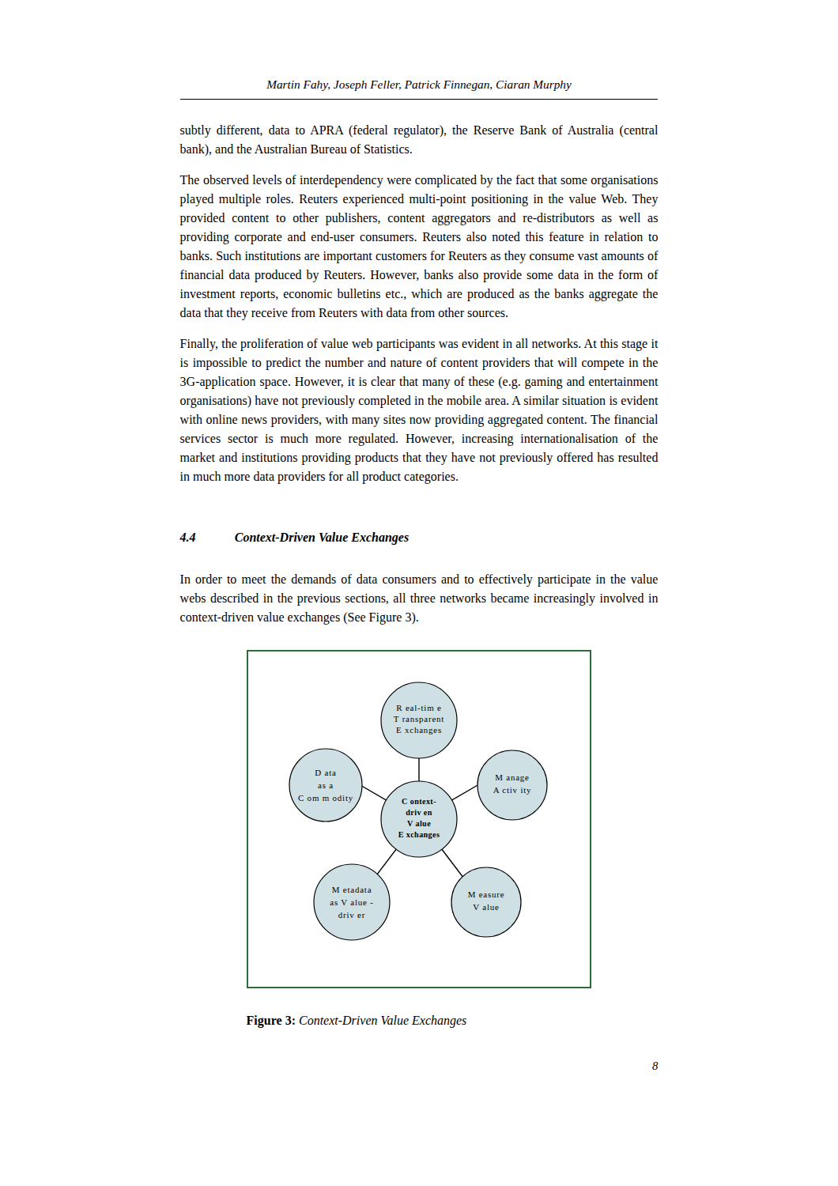Martin Fahy, Joseph Feller, Patrick Finnegan, Ciaran Murphy
subtly different, data to APRA (federal regulator), the Reserve Bank of Australia (central bank), and the Australian Bureau of Statistics.
The observed levels of interdependency were complicated by the fact that some organisations played multiple roles. Reuters experienced multi-point positioning in the value Web. They provided content to other publishers, content aggregators and re-distributors as well as providing corporate and end-user consumers. Reuters also noted this feature in relation to banks. Such institutions are important customers for Reuters as they consume vast amounts of financial data produced by Reuters. However, banks also provide some data in the form of investment reports, economic bulletins etc., which are produced as the banks aggregate the data that they receive from Reuters with data from other sources.
Finally, the proliferation of value web participants was evident in all networks. At this stage it is impossible to predict the number and nature of content providers that will compete in the 3G-application space. However, it is clear that many of these (e.g. gaming and entertainment organisations) have not previously completed in the mobile area. A similar situation is evident with online news providers, with many sites now providing aggregated content. The financial services sector is much more regulated. However, increasing internationalisation of the market and institutions providing products that they have not previously offered has resulted in much more data providers for all product categories.
4.4 Context-Driven Value Exchanges
In order to meet the demands of data consumers and to effectively participate in the value webs described in the previous sections, all three networks became increasingly involved in context-driven value exchanges (See Figure 3).
R eal-tim e T ransparent E xchanges M anage A ctiv ity M easure V alue M etadata as V alue - driv er D ata as a C om m odity C ontext- driv en V alue E xchanges
Figure 3: Context-Driven Value Exchanges
8